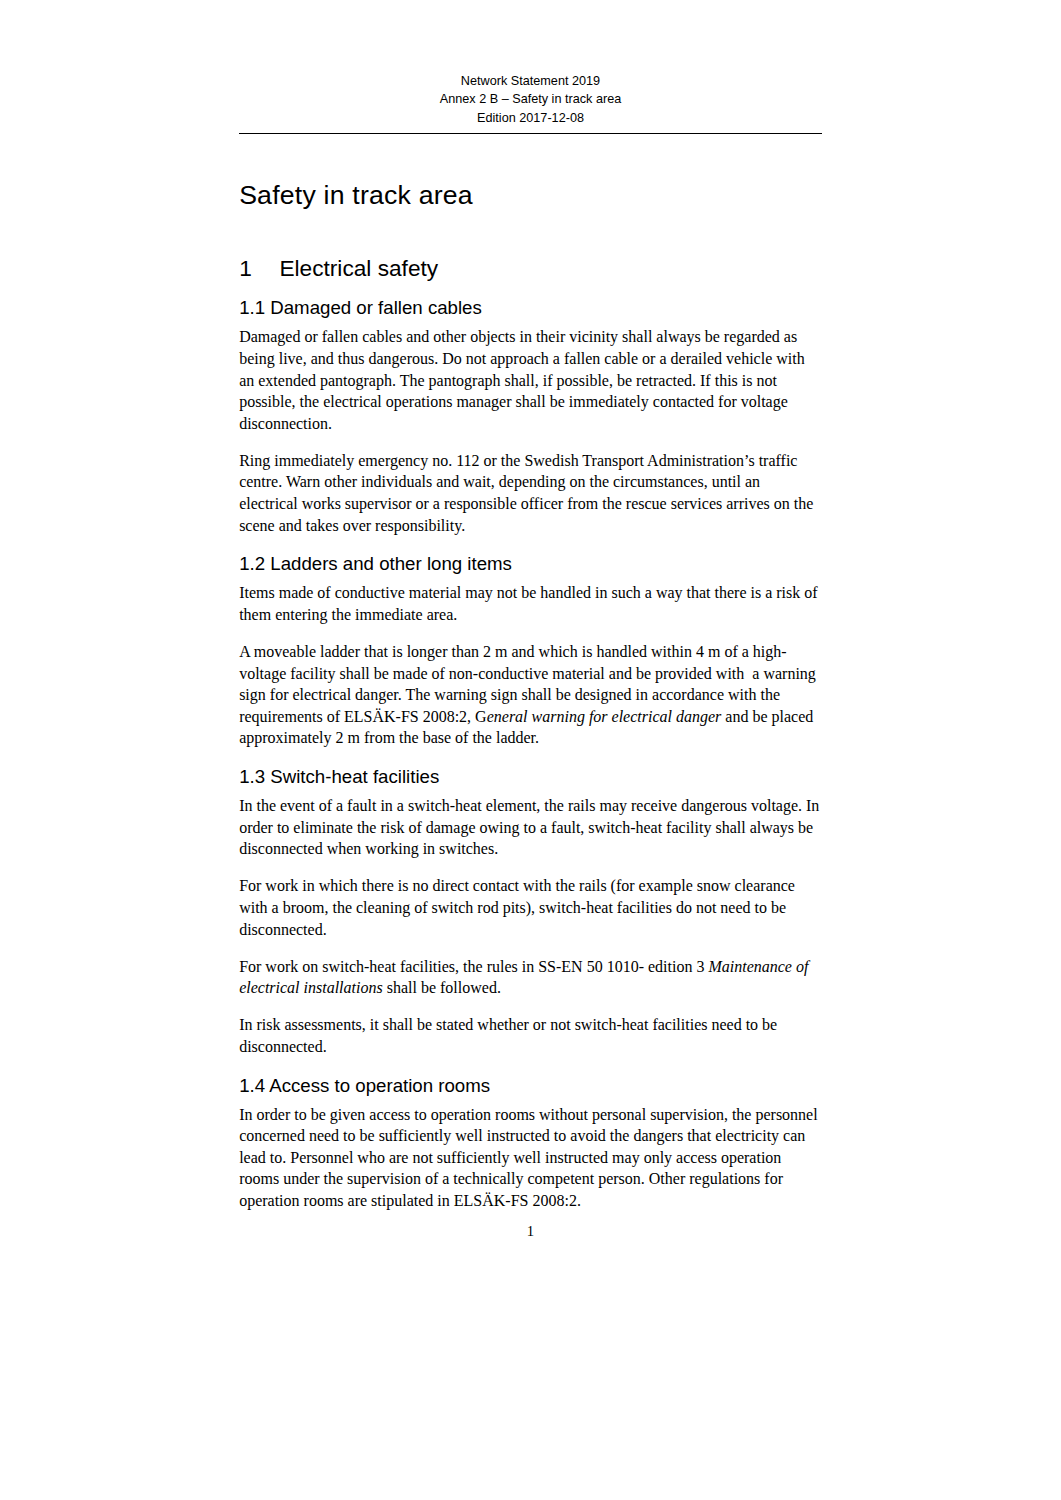Network Statement 2019
Annex 2 B – Safety in track area
Edition 2017-12-08
Safety in track area
1 Electrical safety
1.1 Damaged or fallen cables
Damaged or fallen cables and other objects in their vicinity shall always be regarded as being live, and thus dangerous. Do not approach a fallen cable or a derailed vehicle with an extended pantograph. The pantograph shall, if possible, be retracted. If this is not possible, the electrical operations manager shall be immediately contacted for voltage disconnection.
Ring immediately emergency no. 112 or the Swedish Transport Administration’s traffic centre. Warn other individuals and wait, depending on the circumstances, until an electrical works supervisor or a responsible officer from the rescue services arrives on the scene and takes over responsibility.
1.2 Ladders and other long items
Items made of conductive material may not be handled in such a way that there is a risk of them entering the immediate area.
A moveable ladder that is longer than 2 m and which is handled within 4 m of a high-voltage facility shall be made of non-conductive material and be provided with a warning sign for electrical danger. The warning sign shall be designed in accordance with the requirements of ELSÄK-FS 2008:2, General warning for electrical danger and be placed approximately 2 m from the base of the ladder.
1.3 Switch-heat facilities
In the event of a fault in a switch-heat element, the rails may receive dangerous voltage. In order to eliminate the risk of damage owing to a fault, switch-heat facility shall always be disconnected when working in switches.
For work in which there is no direct contact with the rails (for example snow clearance with a broom, the cleaning of switch rod pits), switch-heat facilities do not need to be disconnected.
For work on switch-heat facilities, the rules in SS-EN 50 1010- edition 3 Maintenance of electrical installations shall be followed.
In risk assessments, it shall be stated whether or not switch-heat facilities need to be disconnected.
1.4 Access to operation rooms
In order to be given access to operation rooms without personal supervision, the personnel concerned need to be sufficiently well instructed to avoid the dangers that electricity can lead to. Personnel who are not sufficiently well instructed may only access operation rooms under the supervision of a technically competent person. Other regulations for operation rooms are stipulated in ELSÄK-FS 2008:2.
1